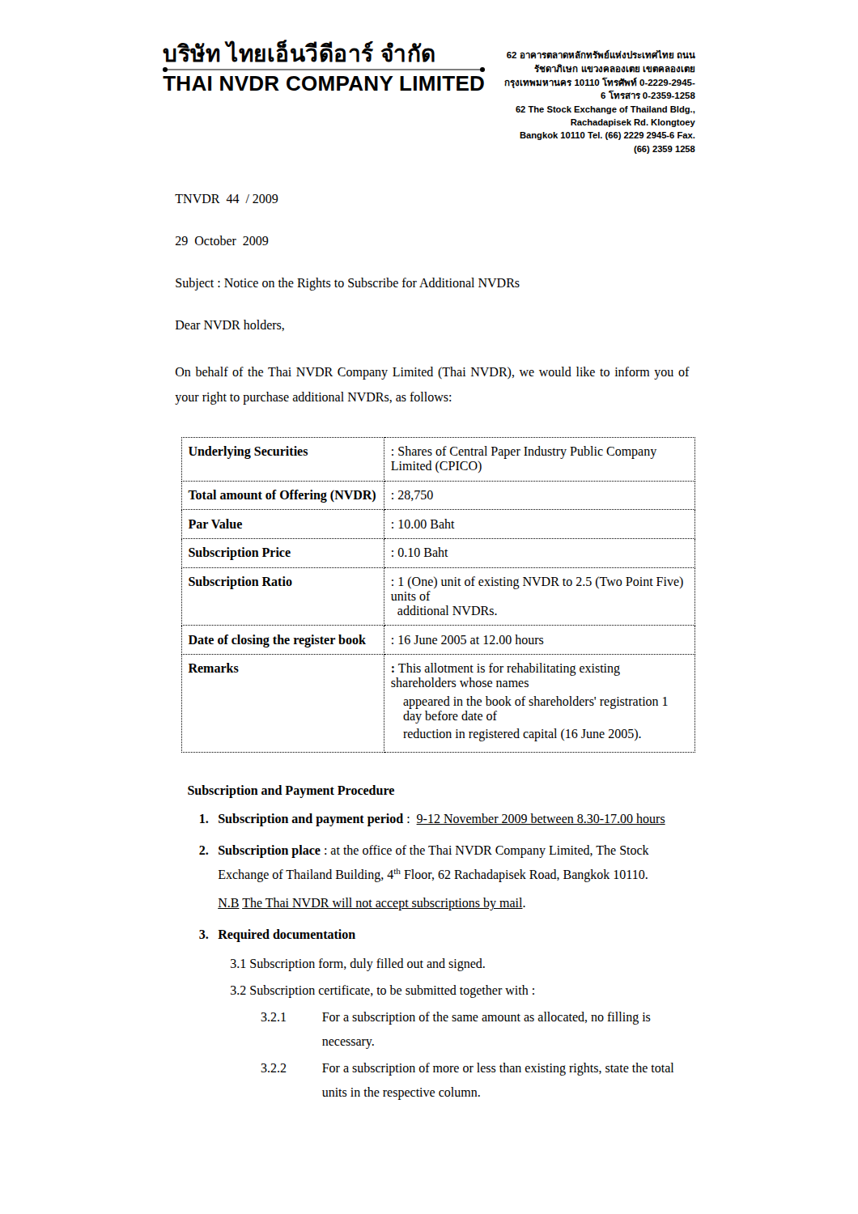บริษัท ไทยเอ็นวีดีอาร์ จำกัด
THAI NVDR COMPANY LIMITED
62 อาคารตลาดหลักทรัพย์แห่งประเทศไทย ถนนรัชดาภิเษก แขวงคลองเตย เขตคลองเตย
กรุงเทพมหานคร 10110 โทรศัพท์ 0-2229-2945-6 โทรสาร 0-2359-1258
62 The Stock Exchange of Thailand Bldg., Rachadapisek Rd. Klongtoey
Bangkok 10110 Tel. (66) 2229 2945-6 Fax. (66) 2359 1258
TNVDR 44 / 2009
29 October 2009
Subject : Notice on the Rights to Subscribe for Additional NVDRs
Dear NVDR holders,
On behalf of the Thai NVDR Company Limited (Thai NVDR), we would like to inform you of your right to purchase additional NVDRs, as follows:
| Underlying Securities | : Shares of Central Paper Industry Public Company Limited (CPICO) |
| Total amount of Offering (NVDR) | : 28,750 |
| Par Value | : 10.00 Baht |
| Subscription Price | : 0.10 Baht |
| Subscription Ratio | : 1 (One) unit of existing NVDR to 2.5 (Two Point Five) units of additional NVDRs. |
| Date of closing the register book | : 16 June 2005 at 12.00 hours |
| Remarks | : This allotment is for rehabilitating existing shareholders whose names appeared in the book of shareholders' registration 1 day before date of reduction in registered capital (16 June 2005). |
Subscription and Payment Procedure
Subscription and payment period : 9-12 November 2009 between 8.30-17.00 hours
Subscription place : at the office of the Thai NVDR Company Limited, The Stock Exchange of Thailand Building, 4th Floor, 62 Rachadapisek Road, Bangkok 10110.
N.B The Thai NVDR will not accept subscriptions by mail.
Required documentation
3.1 Subscription form, duly filled out and signed.
3.2 Subscription certificate, to be submitted together with :
3.2.1 For a subscription of the same amount as allocated, no filling is necessary.
3.2.2 For a subscription of more or less than existing rights, state the total units in the respective column.